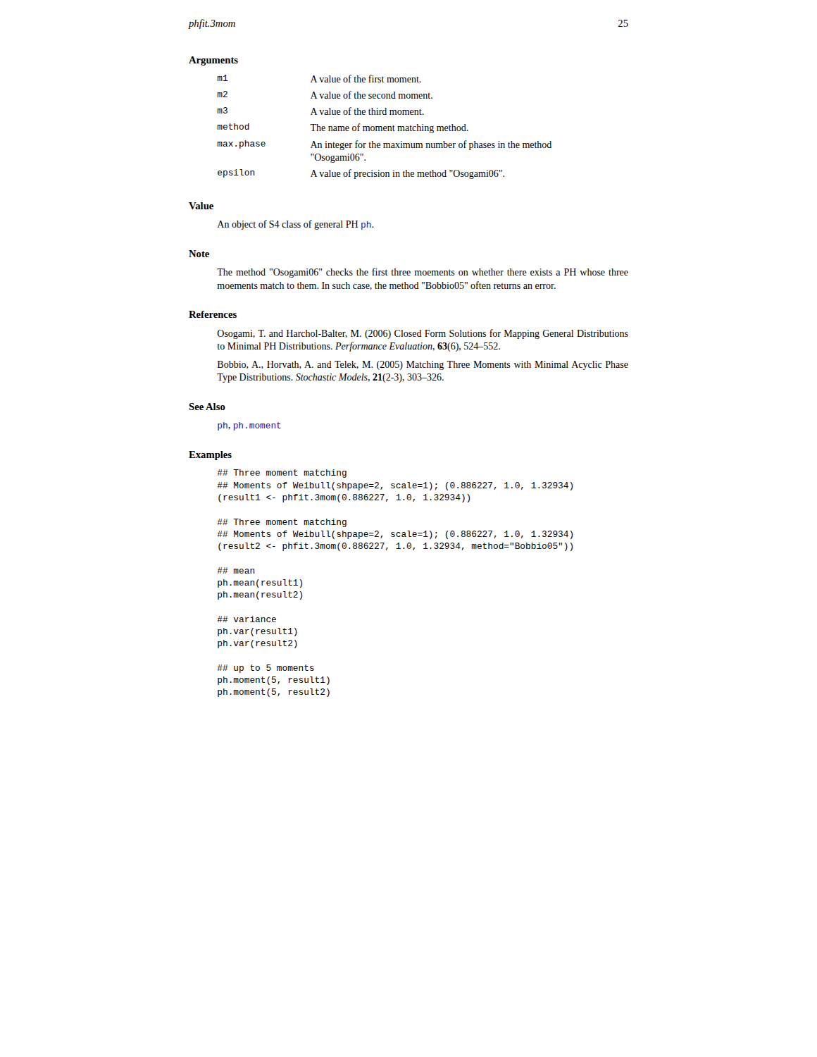phfit.3mom 25
Arguments
| m1 | A value of the first moment. |
| m2 | A value of the second moment. |
| m3 | A value of the third moment. |
| method | The name of moment matching method. |
| max.phase | An integer for the maximum number of phases in the method "Osogami06". |
| epsilon | A value of precision in the method "Osogami06". |
Value
An object of S4 class of general PH ph.
Note
The method "Osogami06" checks the first three moements on whether there exists a PH whose three moements match to them. In such case, the method "Bobbio05" often returns an error.
References
Osogami, T. and Harchol-Balter, M. (2006) Closed Form Solutions for Mapping General Distributions to Minimal PH Distributions. Performance Evaluation, 63(6), 524–552.
Bobbio, A., Horvath, A. and Telek, M. (2005) Matching Three Moments with Minimal Acyclic Phase Type Distributions. Stochastic Models, 21(2-3), 303–326.
See Also
ph, ph.moment
Examples
## Three moment matching
## Moments of Weibull(shpape=2, scale=1); (0.886227, 1.0, 1.32934)
(result1 <- phfit.3mom(0.886227, 1.0, 1.32934))

## Three moment matching
## Moments of Weibull(shpape=2, scale=1); (0.886227, 1.0, 1.32934)
(result2 <- phfit.3mom(0.886227, 1.0, 1.32934, method="Bobbio05"))

## mean
ph.mean(result1)
ph.mean(result2)

## variance
ph.var(result1)
ph.var(result2)

## up to 5 moments
ph.moment(5, result1)
ph.moment(5, result2)